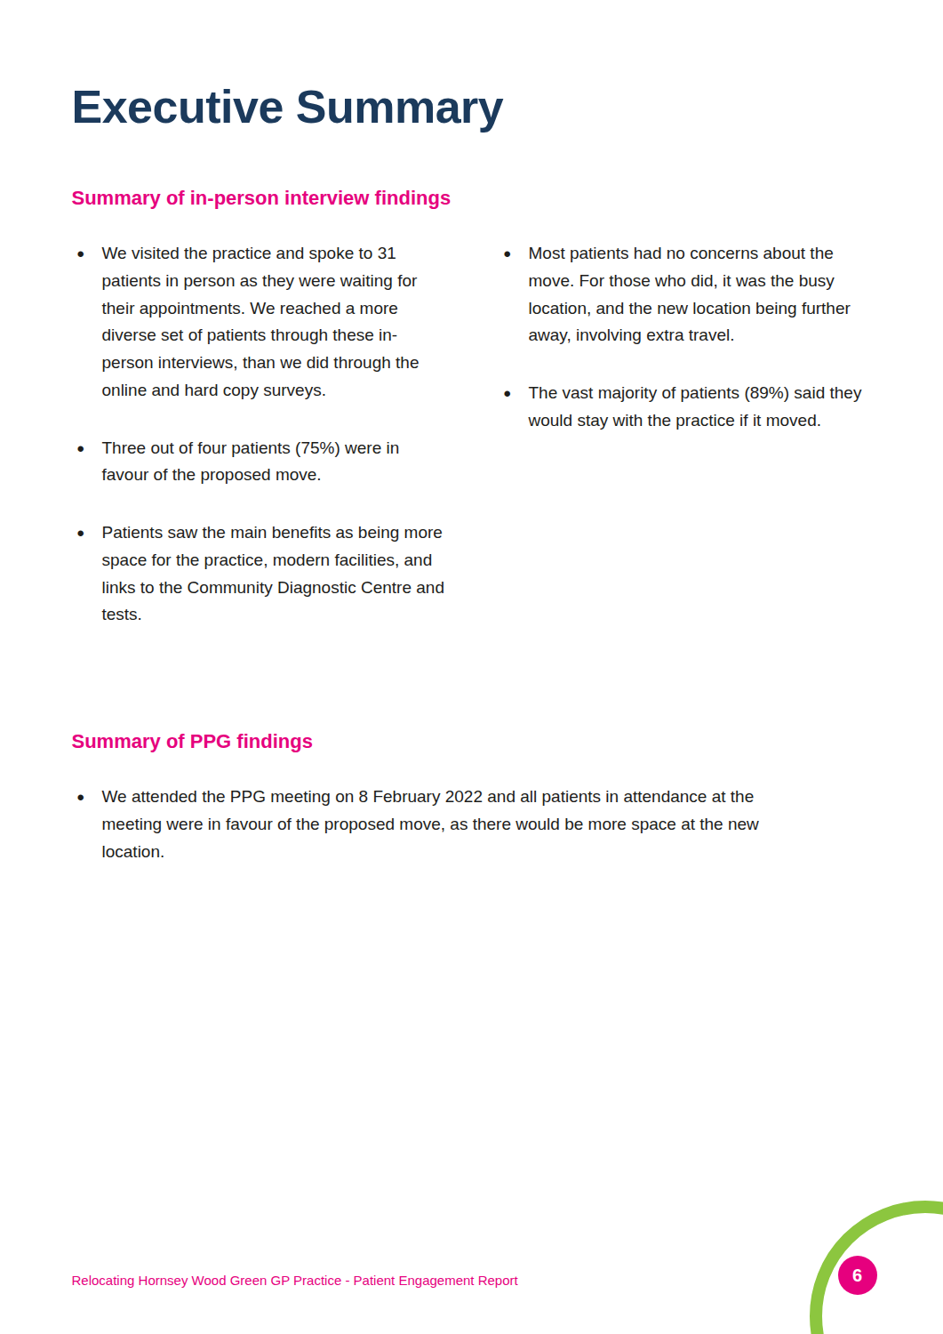Executive Summary
Summary of in-person interview findings
We visited the practice and spoke to 31 patients in person as they were waiting for their appointments. We reached a more diverse set of patients through these in-person interviews, than we did through the online and hard copy surveys.
Three out of four patients (75%) were in favour of the proposed move.
Patients saw the main benefits as being more space for the practice, modern facilities, and links to the Community Diagnostic Centre and tests.
Most patients had no concerns about the move. For those who did, it was the busy location, and the new location being further away, involving extra travel.
The vast majority of patients (89%) said they would stay with the practice if it moved.
Summary of PPG findings
We attended the PPG meeting on 8 February 2022 and all patients in attendance at the meeting were in favour of the proposed move, as there would be more space at the new location.
Relocating Hornsey Wood Green GP Practice - Patient Engagement Report
6